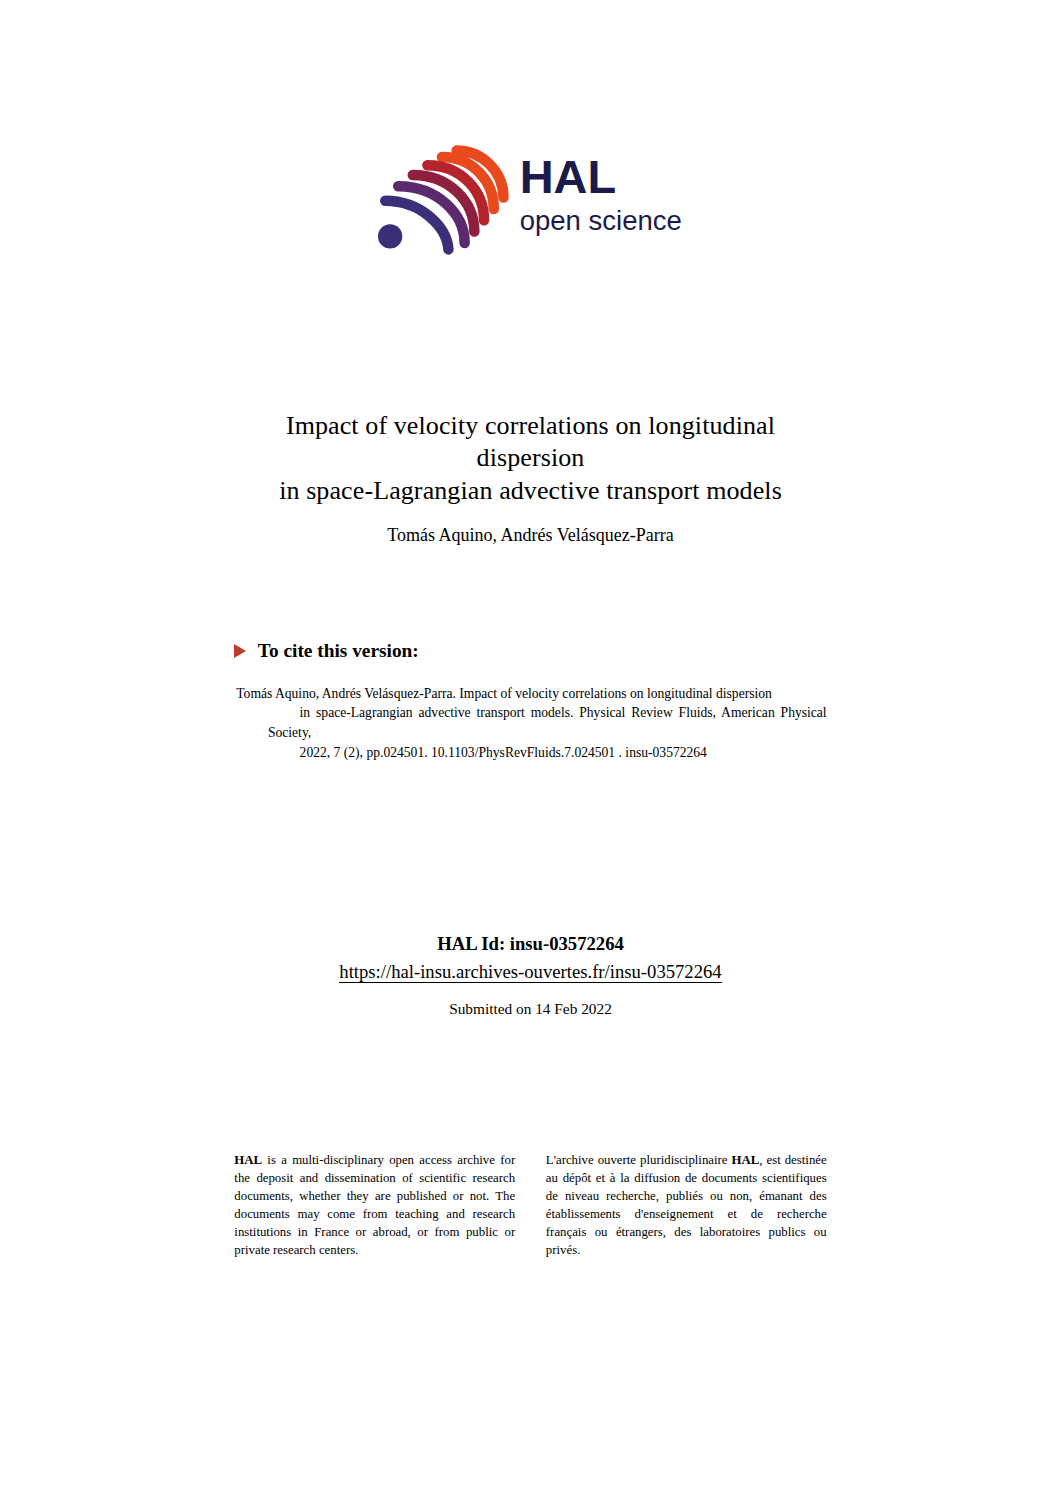HAL open science
Impact of velocity correlations on longitudinal dispersion
in space-Lagrangian advective transport models
Tomás Aquino, Andrés Velásquez-Parra
To cite this version:
Tomás Aquino, Andrés Velásquez-Parra. Impact of velocity correlations on longitudinal dispersion
in space-Lagrangian advective transport models. Physical Review Fluids, American Physical Society,
2022, 7 (2), pp.024501. 10.1103/PhysRevFluids.7.024501 . insu-03572264
HAL Id: insu-03572264
https://hal-insu.archives-ouvertes.fr/insu-03572264
Submitted on 14 Feb 2022
HAL is a multi-disciplinary open access archive for the deposit and dissemination of scientific research documents, whether they are published or not. The documents may come from teaching and research institutions in France or abroad, or from public or private research centers.
L'archive ouverte pluridisciplinaire HAL, est destinée au dépôt et à la diffusion de documents scientifiques de niveau recherche, publiés ou non, émanant des établissements d'enseignement et de recherche français ou étrangers, des laboratoires publics ou privés.